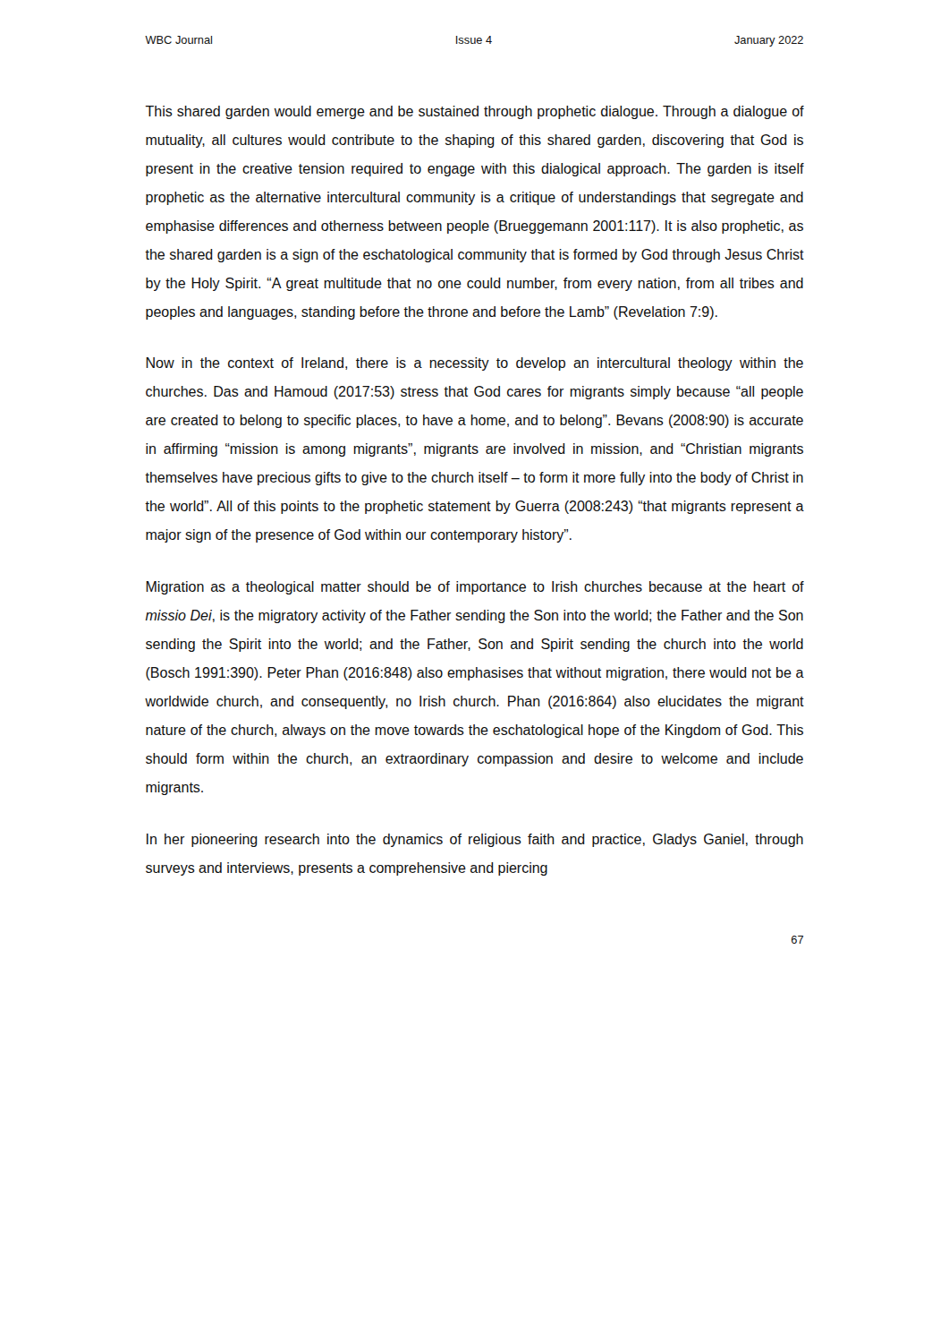WBC Journal Issue 4 January 2022
This shared garden would emerge and be sustained through prophetic dialogue. Through a dialogue of mutuality, all cultures would contribute to the shaping of this shared garden, discovering that God is present in the creative tension required to engage with this dialogical approach. The garden is itself prophetic as the alternative intercultural community is a critique of understandings that segregate and emphasise differences and otherness between people (Brueggemann 2001:117). It is also prophetic, as the shared garden is a sign of the eschatological community that is formed by God through Jesus Christ by the Holy Spirit. “A great multitude that no one could number, from every nation, from all tribes and peoples and languages, standing before the throne and before the Lamb” (Revelation 7:9).
Now in the context of Ireland, there is a necessity to develop an intercultural theology within the churches. Das and Hamoud (2017:53) stress that God cares for migrants simply because “all people are created to belong to specific places, to have a home, and to belong”. Bevans (2008:90) is accurate in affirming “mission is among migrants”, migrants are involved in mission, and “Christian migrants themselves have precious gifts to give to the church itself – to form it more fully into the body of Christ in the world”. All of this points to the prophetic statement by Guerra (2008:243) “that migrants represent a major sign of the presence of God within our contemporary history”.
Migration as a theological matter should be of importance to Irish churches because at the heart of missio Dei, is the migratory activity of the Father sending the Son into the world; the Father and the Son sending the Spirit into the world; and the Father, Son and Spirit sending the church into the world (Bosch 1991:390). Peter Phan (2016:848) also emphasises that without migration, there would not be a worldwide church, and consequently, no Irish church. Phan (2016:864) also elucidates the migrant nature of the church, always on the move towards the eschatological hope of the Kingdom of God. This should form within the church, an extraordinary compassion and desire to welcome and include migrants.
In her pioneering research into the dynamics of religious faith and practice, Gladys Ganiel, through surveys and interviews, presents a comprehensive and piercing
67